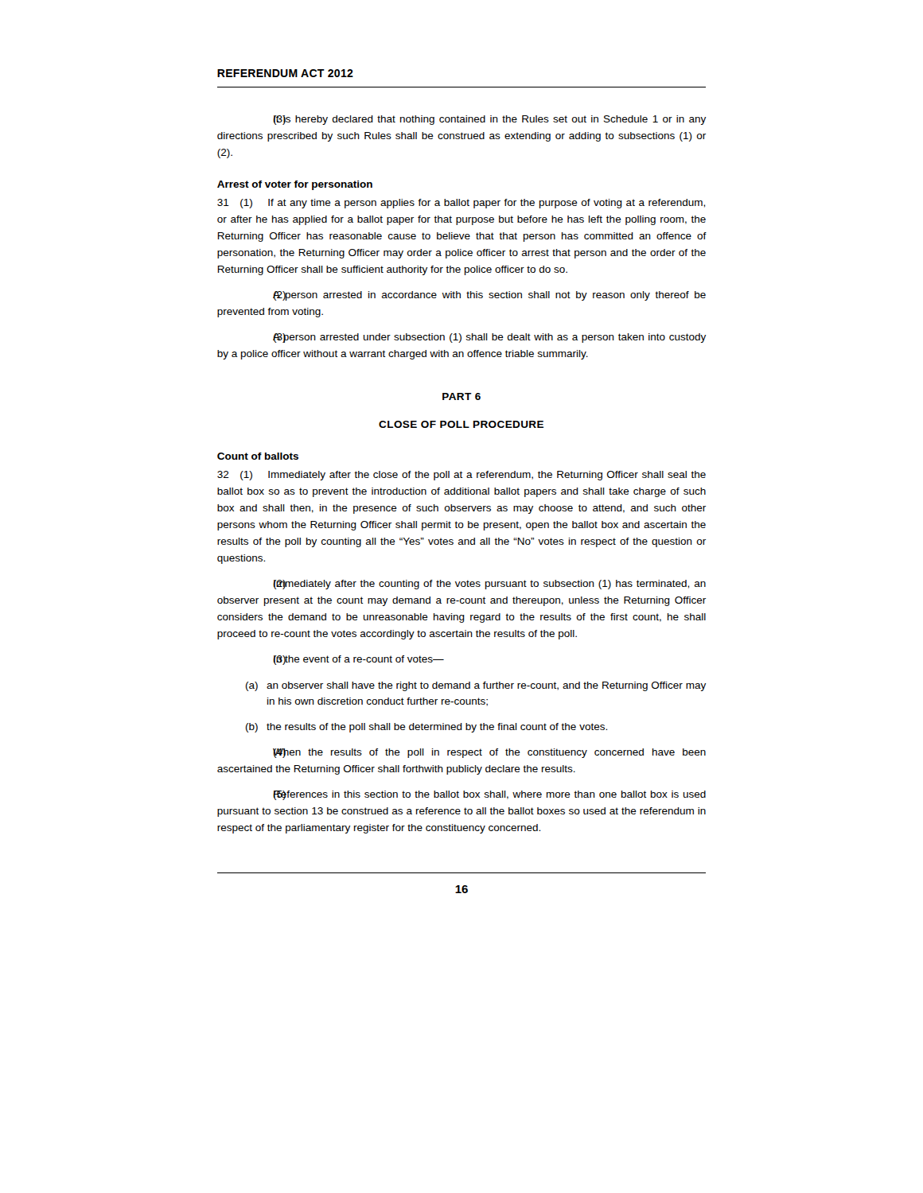REFERENDUM ACT 2012
(3) It is hereby declared that nothing contained in the Rules set out in Schedule 1 or in any directions prescribed by such Rules shall be construed as extending or adding to subsections (1) or (2).
Arrest of voter for personation
31(1) If at any time a person applies for a ballot paper for the purpose of voting at a referendum, or after he has applied for a ballot paper for that purpose but before he has left the polling room, the Returning Officer has reasonable cause to believe that that person has committed an offence of personation, the Returning Officer may order a police officer to arrest that person and the order of the Returning Officer shall be sufficient authority for the police officer to do so.
(2) A person arrested in accordance with this section shall not by reason only thereof be prevented from voting.
(3) A person arrested under subsection (1) shall be dealt with as a person taken into custody by a police officer without a warrant charged with an offence triable summarily.
PART 6
CLOSE OF POLL PROCEDURE
Count of ballots
32(1) Immediately after the close of the poll at a referendum, the Returning Officer shall seal the ballot box so as to prevent the introduction of additional ballot papers and shall take charge of such box and shall then, in the presence of such observers as may choose to attend, and such other persons whom the Returning Officer shall permit to be present, open the ballot box and ascertain the results of the poll by counting all the “Yes” votes and all the “No” votes in respect of the question or questions.
(2) Immediately after the counting of the votes pursuant to subsection (1) has terminated, an observer present at the count may demand a re-count and thereupon, unless the Returning Officer considers the demand to be unreasonable having regard to the results of the first count, he shall proceed to re-count the votes accordingly to ascertain the results of the poll.
(3) In the event of a re-count of votes—
(a) an observer shall have the right to demand a further re-count, and the Returning Officer may in his own discretion conduct further re-counts;
(b) the results of the poll shall be determined by the final count of the votes.
(4) When the results of the poll in respect of the constituency concerned have been ascertained the Returning Officer shall forthwith publicly declare the results.
(5) References in this section to the ballot box shall, where more than one ballot box is used pursuant to section 13 be construed as a reference to all the ballot boxes so used at the referendum in respect of the parliamentary register for the constituency concerned.
16